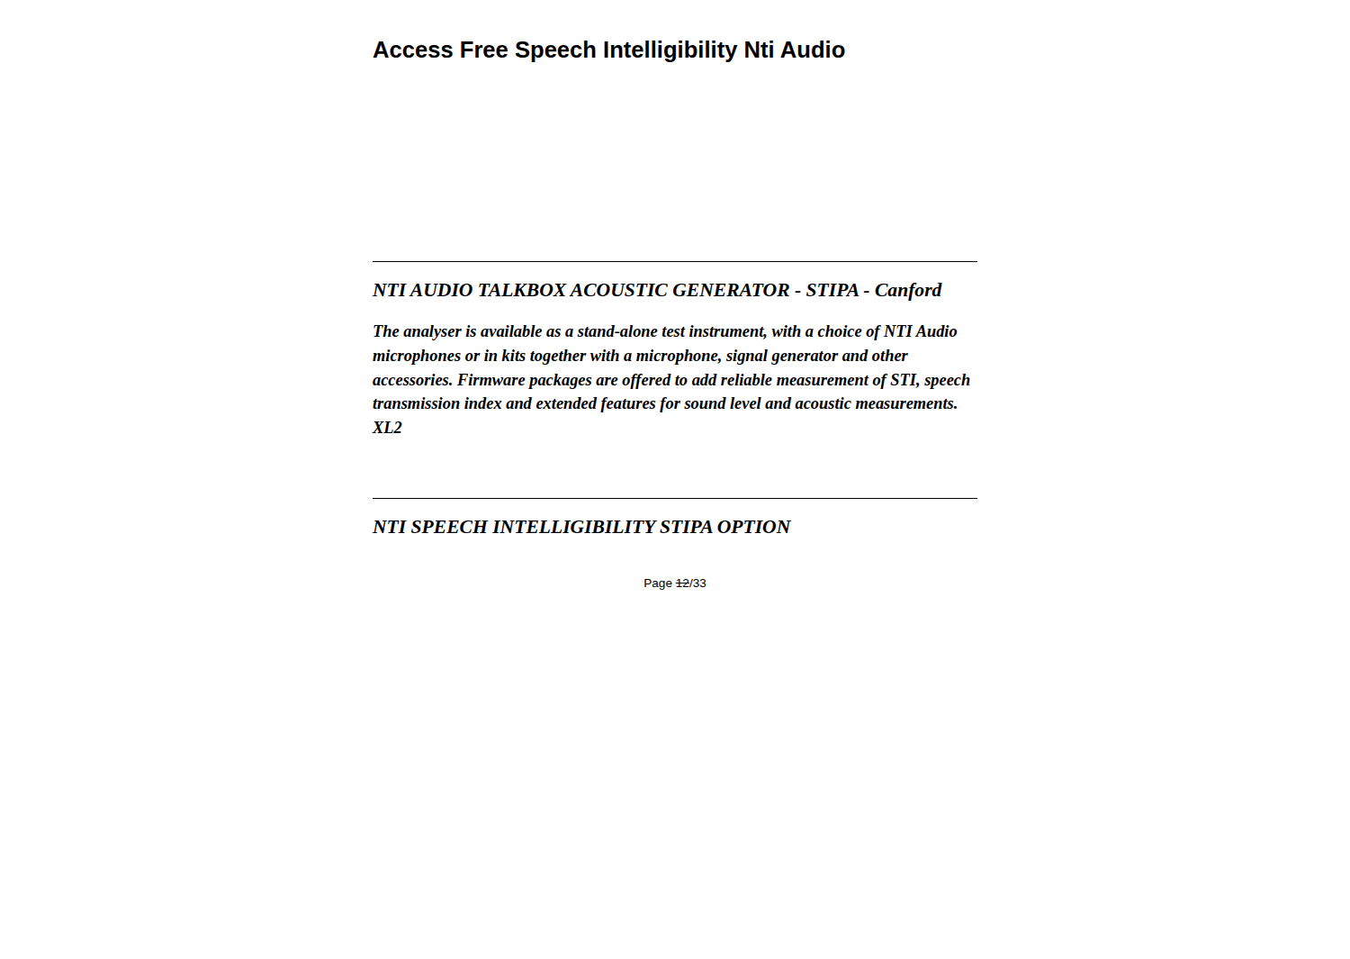Access Free Speech Intelligibility Nti Audio
NTI AUDIO TALKBOX ACOUSTIC GENERATOR - STIPA - Canford
The analyser is available as a stand-alone test instrument, with a choice of NTI Audio microphones or in kits together with a microphone, signal generator and other accessories. Firmware packages are offered to add reliable measurement of STI, speech transmission index and extended features for sound level and acoustic measurements. XL2
NTI SPEECH INTELLIGIBILITY STIPA OPTION
Page 12/33